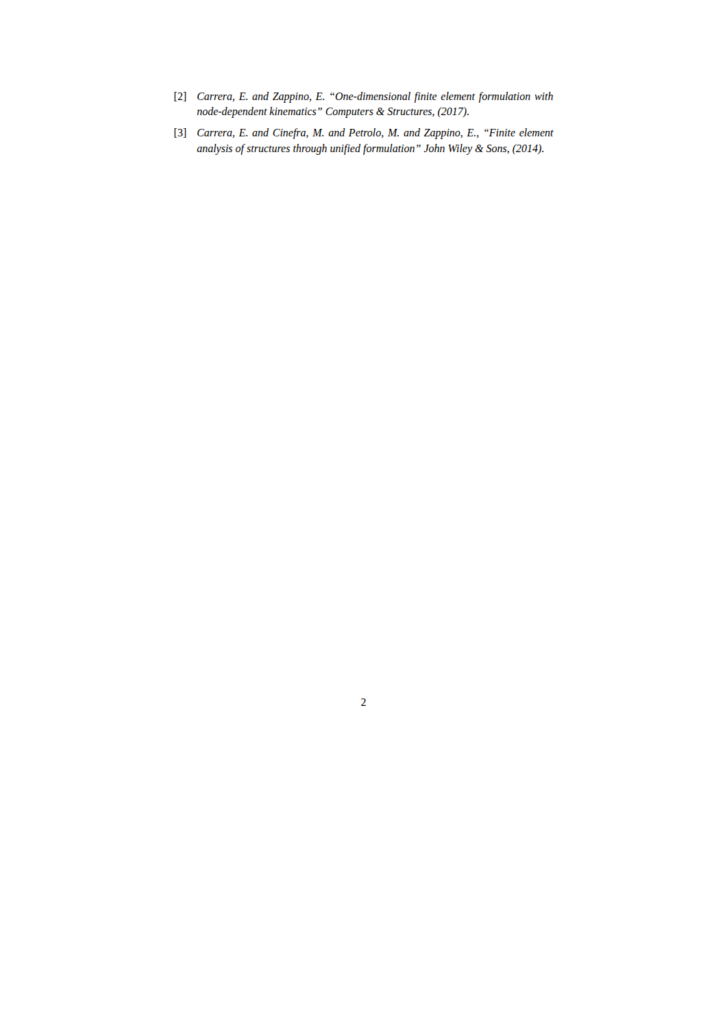[2] Carrera, E. and Zappino, E. “One-dimensional finite element formulation with node-dependent kinematics” Computers & Structures, (2017).
[3] Carrera, E. and Cinefra, M. and Petrolo, M. and Zappino, E., “Finite element analysis of structures through unified formulation” John Wiley & Sons, (2014).
2